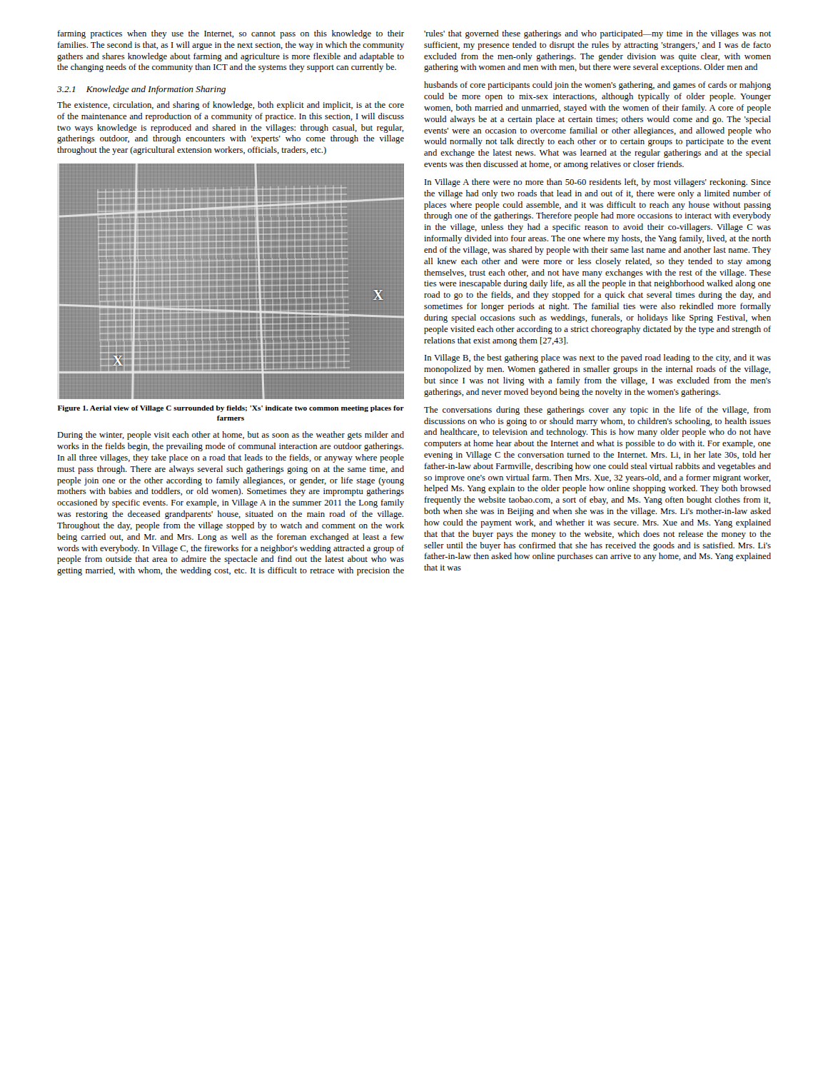farming practices when they use the Internet, so cannot pass on this knowledge to their families. The second is that, as I will argue in the next section, the way in which the community gathers and shares knowledge about farming and agriculture is more flexible and adaptable to the changing needs of the community than ICT and the systems they support can currently be.
3.2.1 Knowledge and Information Sharing
The existence, circulation, and sharing of knowledge, both explicit and implicit, is at the core of the maintenance and reproduction of a community of practice. In this section, I will discuss two ways knowledge is reproduced and shared in the villages: through casual, but regular, gatherings outdoor, and through encounters with 'experts' who come through the village throughout the year (agricultural extension workers, officials, traders, etc.)
X
X
Figure 1. Aerial view of Village C surrounded by fields; 'Xs' indicate two common meeting places for farmers
During the winter, people visit each other at home, but as soon as the weather gets milder and works in the fields begin, the prevailing mode of communal interaction are outdoor gatherings. In all three villages, they take place on a road that leads to the fields, or anyway where people must pass through. There are always several such gatherings going on at the same time, and people join one or the other according to family allegiances, or gender, or life stage (young mothers with babies and toddlers, or old women). Sometimes they are impromptu gatherings occasioned by specific events. For example, in Village A in the summer 2011 the Long family was restoring the deceased grandparents' house, situated on the main road of the village. Throughout the day, people from the village stopped by to watch and comment on the work being carried out, and Mr. and Mrs. Long as well as the foreman exchanged at least a few words with everybody. In Village C, the fireworks for a neighbor's wedding attracted a group of people from outside that area to admire the spectacle and find out the latest about who was getting married, with whom, the wedding cost, etc. It is difficult to retrace with precision the 'rules' that governed these gatherings and who participated—my time in the villages was not sufficient, my presence tended to disrupt the rules by attracting 'strangers,' and I was de facto excluded from the men-only gatherings. The gender division was quite clear, with women gathering with women and men with men, but there were several exceptions. Older men and
husbands of core participants could join the women's gathering, and games of cards or mahjong could be more open to mix-sex interactions, although typically of older people. Younger women, both married and unmarried, stayed with the women of their family. A core of people would always be at a certain place at certain times; others would come and go. The 'special events' were an occasion to overcome familial or other allegiances, and allowed people who would normally not talk directly to each other or to certain groups to participate to the event and exchange the latest news. What was learned at the regular gatherings and at the special events was then discussed at home, or among relatives or closer friends.
In Village A there were no more than 50-60 residents left, by most villagers' reckoning. Since the village had only two roads that lead in and out of it, there were only a limited number of places where people could assemble, and it was difficult to reach any house without passing through one of the gatherings. Therefore people had more occasions to interact with everybody in the village, unless they had a specific reason to avoid their co-villagers. Village C was informally divided into four areas. The one where my hosts, the Yang family, lived, at the north end of the village, was shared by people with their same last name and another last name. They all knew each other and were more or less closely related, so they tended to stay among themselves, trust each other, and not have many exchanges with the rest of the village. These ties were inescapable during daily life, as all the people in that neighborhood walked along one road to go to the fields, and they stopped for a quick chat several times during the day, and sometimes for longer periods at night. The familial ties were also rekindled more formally during special occasions such as weddings, funerals, or holidays like Spring Festival, when people visited each other according to a strict choreography dictated by the type and strength of relations that exist among them [27,43].
In Village B, the best gathering place was next to the paved road leading to the city, and it was monopolized by men. Women gathered in smaller groups in the internal roads of the village, but since I was not living with a family from the village, I was excluded from the men's gatherings, and never moved beyond being the novelty in the women's gatherings.
The conversations during these gatherings cover any topic in the life of the village, from discussions on who is going to or should marry whom, to children's schooling, to health issues and healthcare, to television and technology. This is how many older people who do not have computers at home hear about the Internet and what is possible to do with it. For example, one evening in Village C the conversation turned to the Internet. Mrs. Li, in her late 30s, told her father-in-law about Farmville, describing how one could steal virtual rabbits and vegetables and so improve one's own virtual farm. Then Mrs. Xue, 32 years-old, and a former migrant worker, helped Ms. Yang explain to the older people how online shopping worked. They both browsed frequently the website taobao.com, a sort of ebay, and Ms. Yang often bought clothes from it, both when she was in Beijing and when she was in the village. Mrs. Li's mother-in-law asked how could the payment work, and whether it was secure. Mrs. Xue and Ms. Yang explained that that the buyer pays the money to the website, which does not release the money to the seller until the buyer has confirmed that she has received the goods and is satisfied. Mrs. Li's father-in-law then asked how online purchases can arrive to any home, and Ms. Yang explained that it was